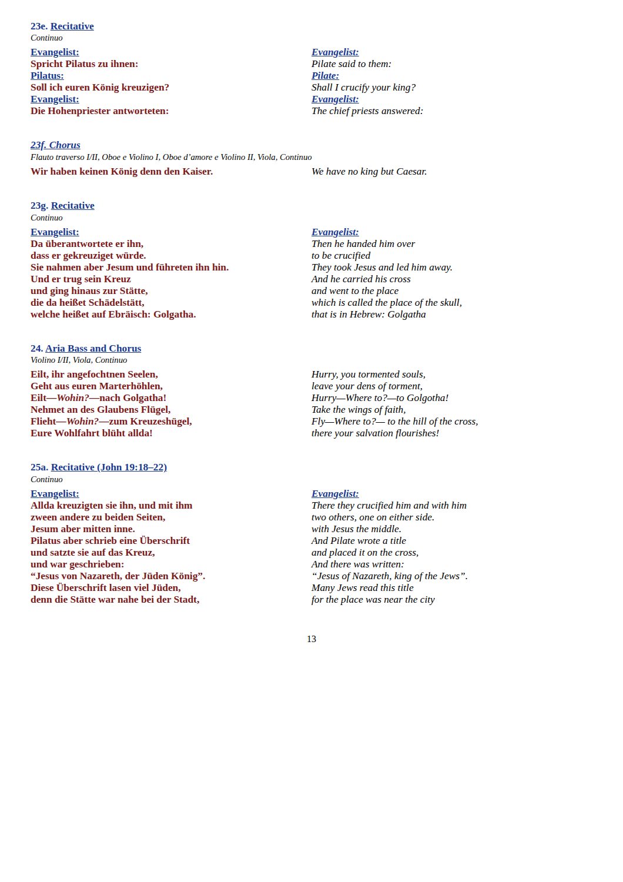23e. Recitative
Continuo
| Evangelist: | Evangelist: |
| Spricht Pilatus zu ihnen: | Pilate said to them: |
| Pilatus: | Pilate: |
| Soll ich euren König kreuzigen? | Shall I crucify your king? |
| Evangelist: | Evangelist: |
| Die Hohenpriester antworteten: | The chief priests answered: |
23f. Chorus
Flauto traverso I/II, Oboe e Violino I, Oboe d’amore e Violino II, Viola, Continuo
| Wir haben keinen König denn den Kaiser. | We have no king but Caesar. |
23g. Recitative
Continuo
| Evangelist: | Evangelist: |
| Da überantwortete er ihn, | Then he handed him over |
| dass er gekreuziget würde. | to be crucified |
| Sie nahmen aber Jesum und führeten ihn hin. | They took Jesus and led him away. |
| Und er trug sein Kreuz | And he carried his cross |
| und ging hinaus zur Stätte, | and went to the place |
| die da heißet Schädelstätt, | which is called the place of the skull, |
| welche heißet auf Ebräisch: Golgatha. | that is in Hebrew: Golgatha |
24. Aria Bass and Chorus
Violino I/II, Viola, Continuo
| Eilt, ihr angefochtnen Seelen, | Hurry, you tormented souls, |
| Geht aus euren Marterhöhlen, | leave your dens of torment, |
| Eilt— Wohin? —nach Golgatha! | Hurry—Where to?—to Golgotha! |
| Nehmet an des Glaubens Flügel, | Take the wings of faith, |
| Flieht— Wohin? —zum Kreuzeshügel, | Fly—Where to?— to the hill of the cross, |
| Eure Wohlfahrt blüht allda! | there your salvation flourishes! |
25a. Recitative (John 19:18–22)
Continuo
| Evangelist: | Evangelist: |
| Allda kreuzigten sie ihn, und mit ihm | There they crucified him and with him |
| zween andere zu beiden Seiten, | two others, one on either side. |
| Jesum aber mitten inne. | with Jesus the middle. |
| Pilatus aber schrieb eine Überschrift | And Pilate wrote a title |
| und satzte sie auf das Kreuz, | and placed it on the cross, |
| und war geschrieben: | And there was written: |
| “Jesus von Nazareth, der Jüden König”. | “Jesus of Nazareth, king of the Jews”. |
| Diese Überschrift lasen viel Jüden, | Many Jews read this title |
| denn die Stätte war nahe bei der Stadt, | for the place was near the city |
13